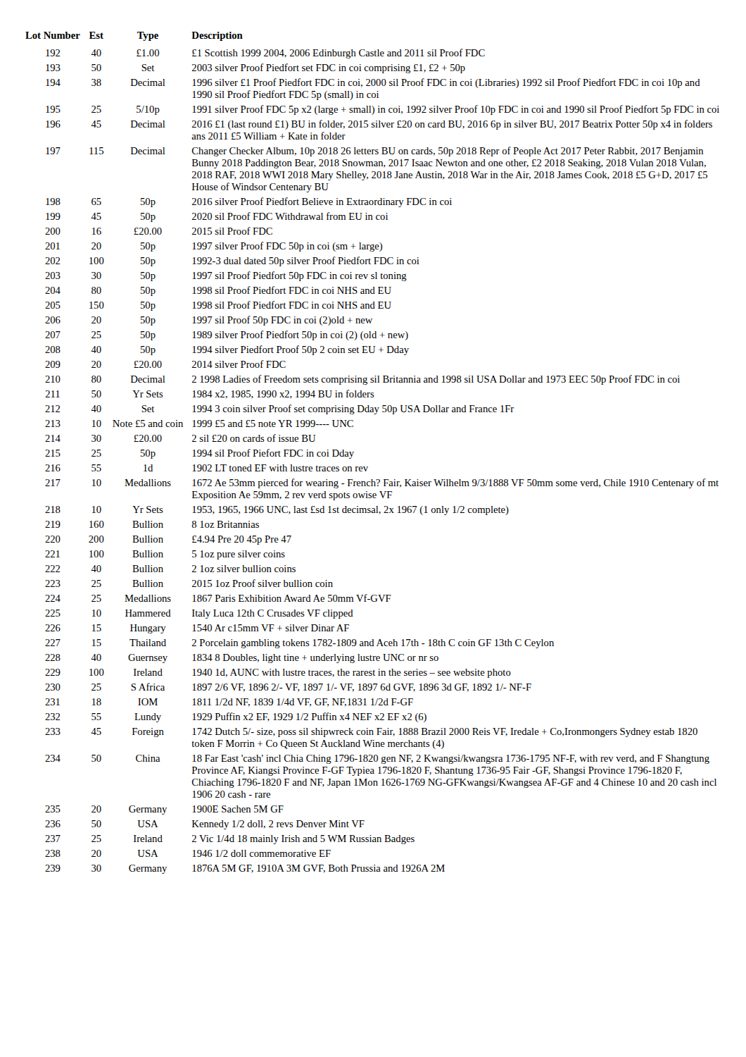| Lot Number | Est | Type | Description |
| --- | --- | --- | --- |
| 192 | 40 | £1.00 | £1 Scottish 1999 2004, 2006 Edinburgh Castle and 2011 sil Proof FDC |
| 193 | 50 | Set | 2003 silver Proof Piedfort set FDC in coi comprising £1, £2 + 50p |
| 194 | 38 | Decimal | 1996 silver £1 Proof Piedfort FDC in coi, 2000 sil Proof FDC in coi (Libraries) 1992 sil Proof Piedfort FDC in coi 10p and 1990 sil Proof Piedfort FDC 5p (small) in coi |
| 195 | 25 | 5/10p | 1991 silver Proof FDC 5p x2 (large + small) in coi, 1992 silver Proof 10p FDC in coi and 1990 sil Proof Piedfort 5p FDC in coi |
| 196 | 45 | Decimal | 2016 £1 (last round £1) BU in folder, 2015 silver £20 on card BU, 2016 6p in silver BU, 2017 Beatrix Potter 50p x4 in folders ans 2011 £5 William + Kate in folder |
| 197 | 115 | Decimal | Changer Checker Album, 10p 2018 26 letters BU on cards, 50p 2018 Repr of People Act 2017 Peter Rabbit, 2017 Benjamin Bunny 2018 Paddington Bear, 2018 Snowman, 2017 Isaac Newton and one other, £2 2018 Seaking, 2018 Vulan 2018 Vulan, 2018 RAF, 2018 WWI 2018 Mary Shelley, 2018 Jane Austin, 2018 War in the Air, 2018 James Cook, 2018 £5 G+D, 2017 £5 House of Windsor Centenary BU |
| 198 | 65 | 50p | 2016 silver Proof Piedfort Believe in Extraordinary FDC in coi |
| 199 | 45 | 50p | 2020 sil Proof FDC Withdrawal from EU in coi |
| 200 | 16 | £20.00 | 2015 sil Proof FDC |
| 201 | 20 | 50p | 1997 silver Proof FDC 50p in coi (sm + large) |
| 202 | 100 | 50p | 1992-3 dual dated 50p silver Proof Piedfort FDC in coi |
| 203 | 30 | 50p | 1997 sil Proof Piedfort 50p FDC in coi rev sl toning |
| 204 | 80 | 50p | 1998 sil Proof Piedfort FDC in coi NHS and EU |
| 205 | 150 | 50p | 1998 sil Proof Piedfort FDC in coi NHS and EU |
| 206 | 20 | 50p | 1997 sil Proof 50p FDC in coi (2)old + new |
| 207 | 25 | 50p | 1989 silver Proof Piedfort 50p in coi (2) (old + new) |
| 208 | 40 | 50p | 1994 silver Piedfort Proof 50p 2 coin set EU + Dday |
| 209 | 20 | £20.00 | 2014 silver Proof FDC |
| 210 | 80 | Decimal | 2 1998 Ladies of Freedom sets comprising sil Britannia and 1998 sil USA Dollar and 1973 EEC 50p Proof FDC in coi |
| 211 | 50 | Yr Sets | 1984 x2, 1985, 1990 x2, 1994 BU in folders |
| 212 | 40 | Set | 1994 3 coin silver Proof set comprising Dday 50p USA Dollar and France 1Fr |
| 213 | 10 | Note £5 and coin | 1999 £5 and £5 note YR 1999---- UNC |
| 214 | 30 | £20.00 | 2 sil £20 on cards of issue BU |
| 215 | 25 | 50p | 1994 sil Proof Piefort FDC in coi Dday |
| 216 | 55 | 1d | 1902 LT toned EF with lustre traces on rev |
| 217 | 10 | Medallions | 1672 Ae 53mm pierced for wearing - French? Fair, Kaiser Wilhelm 9/3/1888 VF 50mm some verd, Chile 1910 Centenary of mt Exposition Ae 59mm, 2 rev verd spots owise VF |
| 218 | 10 | Yr Sets | 1953, 1965, 1966 UNC, last £sd 1st decimsal, 2x 1967 (1 only 1/2 complete) |
| 219 | 160 | Bullion | 8 1oz Britannias |
| 220 | 200 | Bullion | £4.94 Pre 20 45p Pre 47 |
| 221 | 100 | Bullion | 5 1oz pure silver coins |
| 222 | 40 | Bullion | 2 1oz silver bullion coins |
| 223 | 25 | Bullion | 2015 1oz Proof silver bullion coin |
| 224 | 25 | Medallions | 1867 Paris Exhibition Award Ae 50mm Vf-GVF |
| 225 | 10 | Hammered | Italy Luca 12th C Crusades VF clipped |
| 226 | 15 | Hungary | 1540 Ar c15mm VF + silver Dinar AF |
| 227 | 15 | Thailand | 2 Porcelain gambling tokens 1782-1809 and Aceh 17th - 18th C coin GF 13th C Ceylon |
| 228 | 40 | Guernsey | 1834 8 Doubles, light tine + underlying lustre UNC or nr so |
| 229 | 100 | Ireland | 1940 1d, AUNC with lustre traces, the rarest in the series – see website photo |
| 230 | 25 | S Africa | 1897 2/6 VF, 1896 2/- VF, 1897 1/- VF, 1897 6d GVF, 1896 3d GF, 1892 1/- NF-F |
| 231 | 18 | IOM | 1811 1/2d NF, 1839 1/4d VF, GF, NF,1831 1/2d F-GF |
| 232 | 55 | Lundy | 1929 Puffin x2 EF, 1929 1/2 Puffin x4 NEF x2 EF x2 (6) |
| 233 | 45 | Foreign | 1742 Dutch 5/- size, poss sil shipwreck coin Fair, 1888 Brazil 2000 Reis VF, Iredale + Co,Ironmongers Sydney estab 1820 token F Morrin + Co Queen St Auckland Wine merchants (4) |
| 234 | 50 | China | 18 Far East 'cash' incl Chia Ching 1796-1820 gen NF, 2 Kwangsi/kwangsra 1736-1795 NF-F, with rev verd, and F Shangtung Province AF, Kiangsi Province F-GF Typiea 1796-1820 F, Shantung 1736-95 Fair -GF, Shangsi Province 1796-1820 F, Chiaching 1796-1820 F and NF, Japan 1Mon 1626-1769 NG-GFKwangsi/Kwangsea AF-GF and 4 Chinese 10 and 20 cash incl 1906 20 cash - rare |
| 235 | 20 | Germany | 1900E Sachen 5M GF |
| 236 | 50 | USA | Kennedy 1/2 doll, 2 revs Denver Mint VF |
| 237 | 25 | Ireland | 2 Vic 1/4d 18 mainly Irish and 5 WM Russian Badges |
| 238 | 20 | USA | 1946 1/2 doll commemorative EF |
| 239 | 30 | Germany | 1876A 5M GF, 1910A 3M GVF, Both Prussia and 1926A 2M |